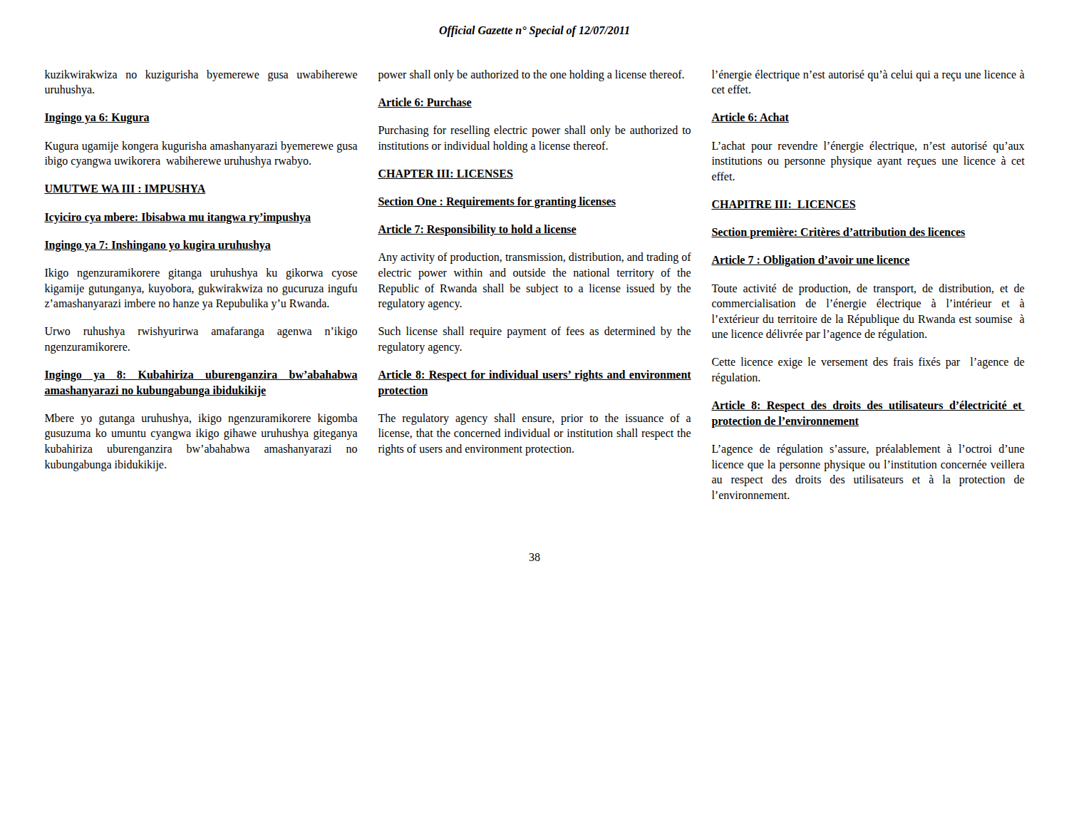Official Gazette n° Special of 12/07/2011
| kuzikwirakwiza no kuzigurisha byemerewe gusa uwabiherewe uruhushya. Ingingo ya 6: Kugura Kugura ugamije kongera kugurisha amashanyarazi byemerewe gusa ibigo cyangwa uwikorera wabiherewe uruhushya rwabyo. UMUTWE WA III : IMPUSHYA Icyiciro cya mbere: Ibisabwa mu itangwa ry’impushya Ingingo ya 7: Inshingano yo kugira uruhushya Ikigo ngenzuramikorere gitanga uruhushya ku gikorwa cyose kigamije gutunganya, kuyobora, gukwirakwiza no gucuruza ingufu z’amashanyarazi imbere no hanze ya Repubulika y’u Rwanda. Urwo ruhushya rwishyurirwa amafaranga agenwa n’ikigo ngenzuramikorere. Ingingo ya 8: Kubahiriza uburenganzira bw’abahabwa amashanyarazi no kubungabunga ibidukikije Mbere yo gutanga uruhushya, ikigo ngenzuramikorere kigomba gusuzuma ko umuntu cyangwa ikigo gihawe uruhushya giteganya kubahiriza uburenganzira bw’abahabwa amashanyarazi no kubungabunga ibidukikije. | power shall only be authorized to the one holding a license thereof. Article 6: Purchase Purchasing for reselling electric power shall only be authorized to institutions or individual holding a license thereof. CHAPTER III: LICENSES Section One : Requirements for granting licenses Article 7: Responsibility to hold a license Any activity of production, transmission, distribution, and trading of electric power within and outside the national territory of the Republic of Rwanda shall be subject to a license issued by the regulatory agency. Such license shall require payment of fees as determined by the regulatory agency. Article 8: Respect for individual users’ rights and environment protection The regulatory agency shall ensure, prior to the issuance of a license, that the concerned individual or institution shall respect the rights of users and environment protection. | l’énergie électrique n’est autorisé qu’à celui qui a reçu une licence à cet effet. Article 6: Achat L’achat pour revendre l’énergie électrique, n’est autorisé qu’aux institutions ou personne physique ayant reçues une licence à cet effet. CHAPITRE III: LICENCES Section première: Critères d’attribution des licences Article 7 : Obligation d’avoir une licence Toute activité de production, de transport, de distribution, et de commercialisation de l’énergie électrique à l’intérieur et à l’extérieur du territoire de la République du Rwanda est soumise à une licence délivrée par l’agence de régulation. Cette licence exige le versement des frais fixés par l’agence de régulation. Article 8: Respect des droits des utilisateurs d’électricité et protection de l’environnement L’agence de régulation s’assure, préalablement à l’octroi d’une licence que la personne physique ou l’institution concernée veillera au respect des droits des utilisateurs et à la protection de l’environnement. |
38